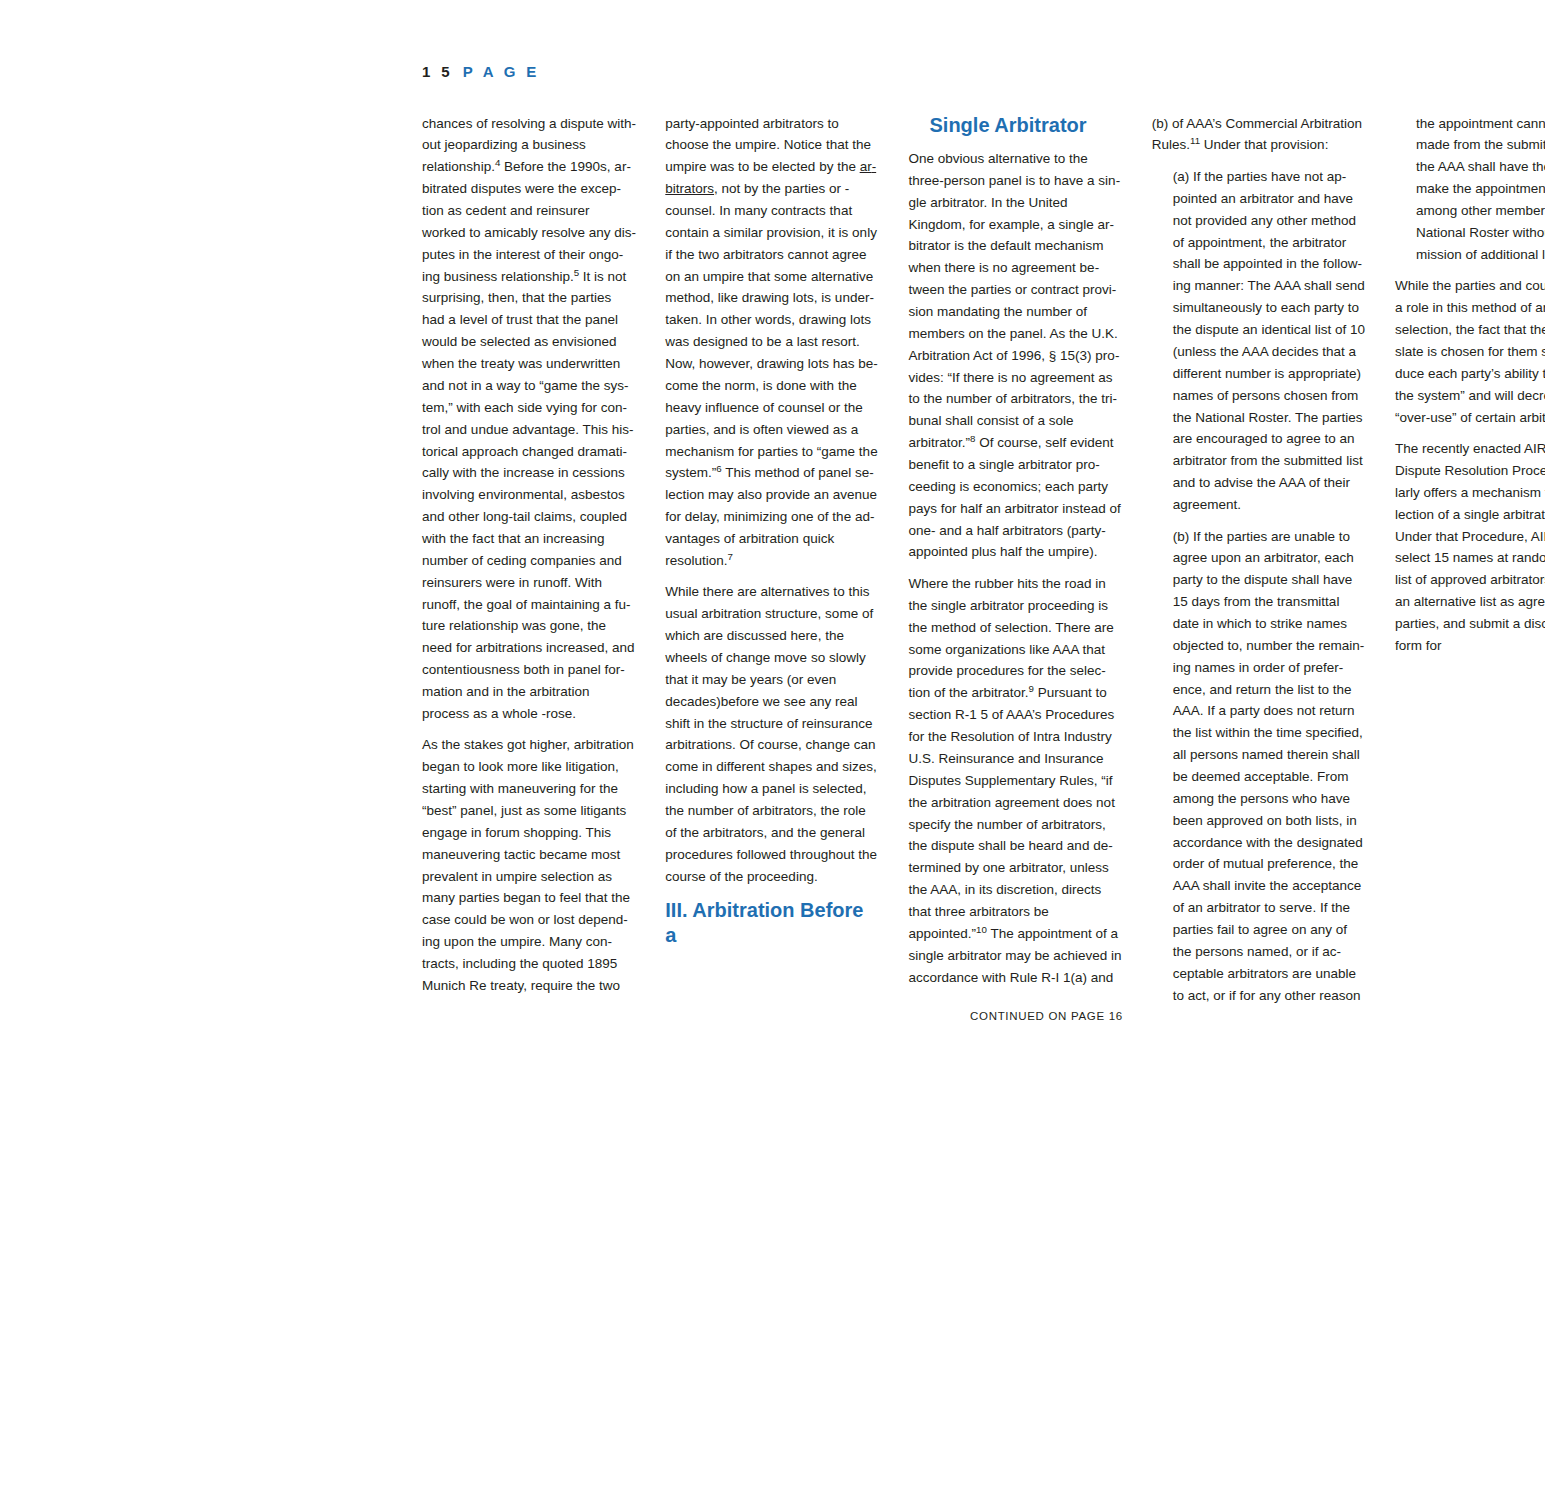1 5 P A G E
chances of resolving a dispute without jeopardizing a business relationship.4 Before the 1990s, arbitrated disputes were the exception as cedent and reinsurer worked to amicably resolve any disputes in the interest of their ongoing business relationship.5 It is not surprising, then, that the parties had a level of trust that the panel would be selected as envisioned when the treaty was underwritten and not in a way to “game the system,” with each side vying for control and undue advantage. This historical approach changed dramatically with the increase in cessions involving environmental, asbestos and other long-tail claims, coupled with the fact that an increasing number of ceding companies and reinsurers were in runoff. With runoff, the goal of maintaining a future relationship was gone, the need for arbitrations increased, and contentiousness both in panel formation and in the arbitration process as a whole -rose.
As the stakes got higher, arbitration began to look more like litigation, starting with maneuvering for the “best” panel, just as some litigants engage in forum shopping. This maneuvering tactic became most prevalent in umpire selection as many parties began to feel that the case could be won or lost depending upon the umpire. Many contracts, including the quoted 1895 Munich Re treaty, require the two party-appointed arbitrators to choose the umpire. Notice that the umpire was to be elected by the arbitrators, not by the parties or - counsel. In many contracts that contain a similar provision, it is only if the two arbitrators cannot agree on an umpire that some alternative method, like drawing lots, is undertaken. In other words, drawing lots was designed to be a last resort. Now, however, drawing lots has become the norm, is done with the heavy influence of counsel or the parties, and is often viewed as a mechanism for parties to “game the system.”6 This method of panel selection may also provide an avenue for delay, minimizing one of the advantages of arbitration quick resolution.7
While there are alternatives to this usual arbitration structure, some of which are discussed here, the wheels of change move so slowly that it may be years (or even decades)before we see any real shift in the structure of reinsurance arbitrations. Of course, change can come in different shapes and sizes, including how a panel is selected, the number of arbitrators, the role of the arbitrators, and the general procedures followed throughout the course of the proceeding.
III. Arbitration Before a Single Arbitrator
One obvious alternative to the three-person panel is to have a single arbitrator. In the United Kingdom, for example, a single arbitrator is the default mechanism when there is no agreement between the parties or contract provision mandating the number of members on the panel. As the U.K. Arbitration Act of 1996, § 15(3) provides: “If there is no agreement as to the number of arbitrators, the tribunal shall consist of a sole arbitrator.”8 Of course, self evident benefit to a single arbitrator proceeding is economics; each party pays for half an arbitrator instead of one- and a half arbitrators (party-appointed plus half the umpire).
Where the rubber hits the road in the single arbitrator proceeding is the method of selection. There are some organizations like AAA that provide procedures for the selection of the arbitrator.9 Pursuant to section R-1 5 of AAA’s Procedures for the Resolution of Intra Industry U.S. Reinsurance and Insurance Disputes Supplementary Rules, “if the arbitration agreement does not specify the number of arbitrators, the dispute shall be heard and determined by one arbitrator, unless the AAA, in its discretion, directs that three arbitrators be appointed.”10 The appointment of a single arbitrator may be achieved in accordance with Rule R-I 1(a) and (b) of AAA’s Commercial Arbitration Rules.11 Under that provision:
(a) If the parties have not appointed an arbitrator and have not provided any other method of appointment, the arbitrator shall be appointed in the following manner: The AAA shall send simultaneously to each party to the dispute an identical list of 10 (unless the AAA decides that a different number is appropriate) names of persons chosen from the National Roster. The parties are encouraged to agree to an arbitrator from the submitted list and to advise the AAA of their agreement.
(b) If the parties are unable to agree upon an arbitrator, each party to the dispute shall have 15 days from the transmittal date in which to strike names objected to, number the remaining names in order of preference, and return the list to the AAA. If a party does not return the list within the time specified, all persons named therein shall be deemed acceptable. From among the persons who have been approved on both lists, in accordance with the designated order of mutual preference, the AAA shall invite the acceptance of an arbitrator to serve. If the parties fail to agree on any of the persons named, or if acceptable arbitrators are unable to act, or if for any other reason the appointment cannot be made from the submitted lists, the AAA shall have the power to make the appointment from among other members of the National Roster without the submission of additional lists.12
While the parties and counsel have a role in this method of arbitrator selection, the fact that the original slate is chosen for them should reduce each party’s ability to “game the system” and will decrease the “over-use” of certain arbitrators.
The recently enacted AIRROC Dispute Resolution Procedure similarly offers a mechanism for the selection of a single arbitrator)13 Under that Procedure, AIRROC will select 15 names at random from its list of approved arbitrators, or from an alternative list as agreed by the parties, and submit a disclosure form for
Continued on page 16